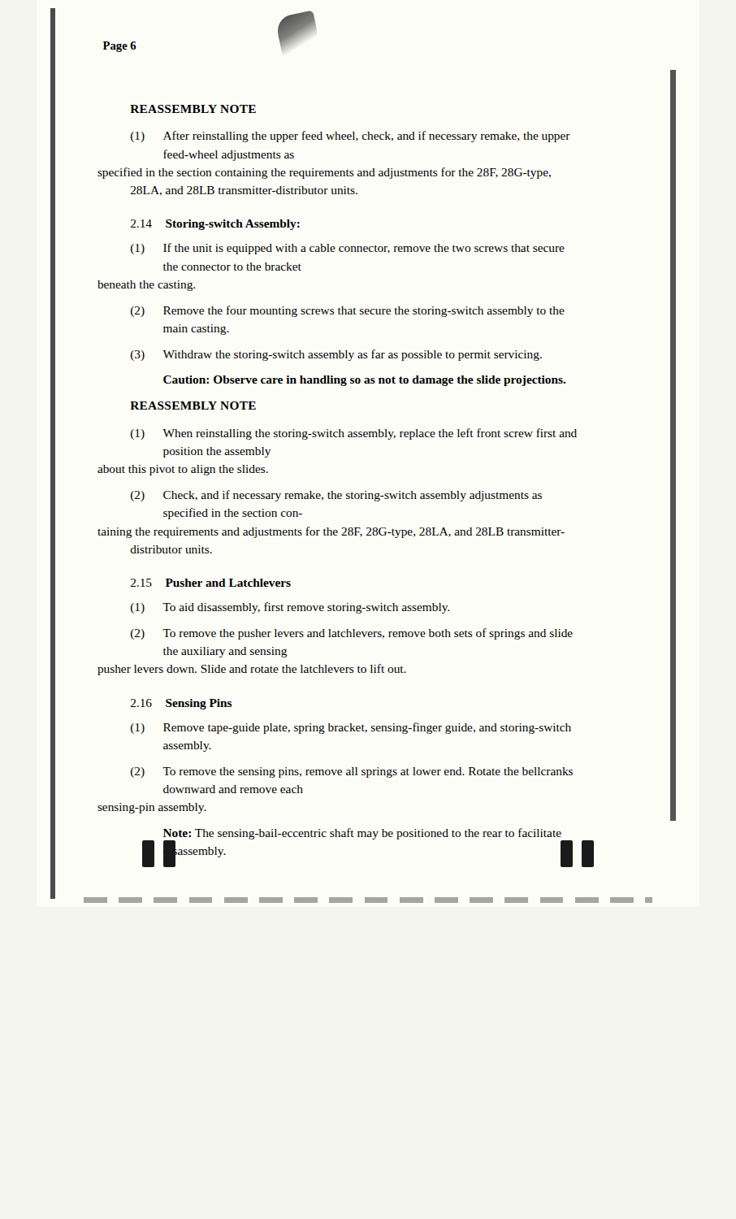Page 6
REASSEMBLY NOTE
(1) After reinstalling the upper feed wheel, check, and if necessary remake, the upper feed-wheel adjustments as specified in the section containing the requirements and adjustments for the 28F, 28G-type, 28LA, and 28LB transmitter-distributor units.
2.14 Storing-switch Assembly:
(1) If the unit is equipped with a cable connector, remove the two screws that secure the connector to the bracket beneath the casting.
(2) Remove the four mounting screws that secure the storing-switch assembly to the main casting.
(3) Withdraw the storing-switch assembly as far as possible to permit servicing.
Caution: Observe care in handling so as not to damage the slide projections.
REASSEMBLY NOTE
(1) When reinstalling the storing-switch assembly, replace the left front screw first and position the assembly about this pivot to align the slides.
(2) Check, and if necessary remake, the storing-switch assembly adjustments as specified in the section con-taining the requirements and adjustments for the 28F, 28G-type, 28LA, and 28LB transmitter-distributor units.
2.15 Pusher and Latchlevers
(1) To aid disassembly, first remove storing-switch assembly.
(2) To remove the pusher levers and latchlevers, remove both sets of springs and slide the auxiliary and sensing pusher levers down. Slide and rotate the latchlevers to lift out.
2.16 Sensing Pins
(1) Remove tape-guide plate, spring bracket, sensing-finger guide, and storing-switch assembly.
(2) To remove the sensing pins, remove all springs at lower end. Rotate the bellcranks downward and remove each sensing-pin assembly.
Note: The sensing-bail-eccentric shaft may be positioned to the rear to facilitate disassembly.